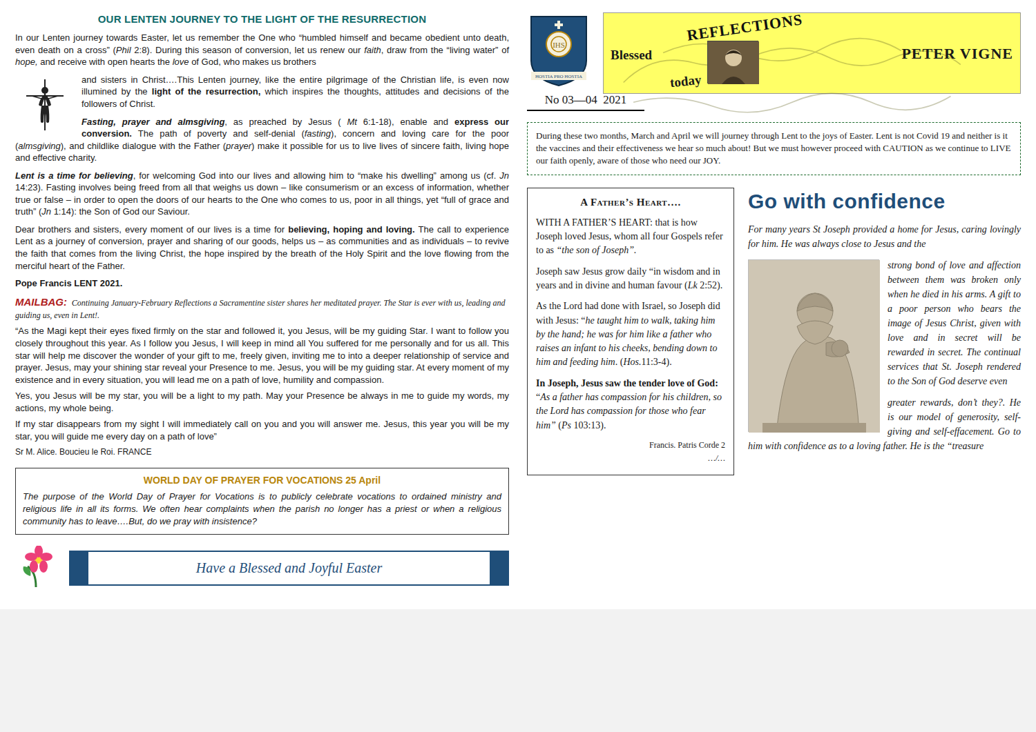OUR LENTEN JOURNEY TO THE LIGHT OF THE RESURRECTION
In our Lenten journey towards Easter, let us remember the One who “humbled himself and became obedient unto death, even death on a cross” (Phil 2:8). During this season of conversion, let us renew our faith, draw from the “living water” of hope, and receive with open hearts the love of God, who makes us brothers
and sisters in Christ….This Lenten journey, like the entire pilgrimage of the Christian life, is even now illumined by the light of the resurrection, which inspires the thoughts, attitudes and decisions of the followers of Christ.
Fasting, prayer and almsgiving, as preached by Jesus ( Mt 6:1-18), enable and express our conversion. The path of poverty and self-denial (fasting), concern and loving care for the poor (almsgiving), and childlike dialogue with the Father (prayer) make it possible for us to live lives of sincere faith, living hope and effective charity.
Lent is a time for believing, for welcoming God into our lives and allowing him to “make his dwelling” among us (cf. Jn 14:23). Fasting involves being freed from all that weighs us down – like consumerism or an excess of information, whether true or false – in order to open the doors of our hearts to the One who comes to us, poor in all things, yet “full of grace and truth” (Jn 1:14): the Son of God our Saviour.
Dear brothers and sisters, every moment of our lives is a time for believing, hoping and loving. The call to experience Lent as a journey of conversion, prayer and sharing of our goods, helps us – as communities and as individuals – to revive the faith that comes from the living Christ, the hope inspired by the breath of the Holy Spirit and the love flowing from the merciful heart of the Father.
Pope Francis LENT 2021.
MAILBAG: Continuing January-February Reflections a Sacramentine sister shares her meditated prayer. The Star is ever with us, leading and guiding us, even in Lent!.
“As the Magi kept their eyes fixed firmly on the star and followed it, you Jesus, will be my guiding Star. I want to follow you closely throughout this year. As I follow you Jesus, I will keep in mind all You suffered for me personally and for us all. This star will help me discover the wonder of your gift to me, freely given, inviting me to into a deeper relationship of service and prayer. Jesus, may your shining star reveal your Presence to me. Jesus, you will be my guiding star. At every moment of my existence and in every situation, you will lead me on a path of love, humility and compassion.
Yes, you Jesus will be my star, you will be a light to my path. May your Presence be always in me to guide my words, my actions, my whole being.
If my star disappears from my sight I will immediately call on you and you will answer me. Jesus, this year you will be my star, you will guide me every day on a path of love”
Sr M. Alice. Boucieu le Roi. FRANCE
WORLD DAY OF PRAYER FOR VOCATIONS 25 April
The purpose of the World Day of Prayer for Vocations is to publicly celebrate vocations to ordained ministry and religious life in all its forms. We often hear complaints when the parish no longer has a priest or when a religious community has to leave….But, do we pray with insistence?
Have a Blessed and Joyful Easter
IHS HOSTIA PRO HOSTIA
No 03—04 2021
REFLECTIONS
Blessed
today
PETER VIGNE
During these two months, March and April we will journey through Lent to the joys of Easter. Lent is not Covid 19 and neither is it the vaccines and their effectiveness we hear so much about! But we must however proceed with CAUTION as we continue to LIVE our faith openly, aware of those who need our JOY.
A Father’s Heart….
WITH A FATHER’S HEART: that is how Joseph loved Jesus, whom all four Gospels refer to as “the son of Joseph”.
Joseph saw Jesus grow daily “in wisdom and in years and in divine and human favour (Lk 2:52).
As the Lord had done with Israel, so Joseph did with Jesus: “he taught him to walk, taking him by the hand; he was for him like a father who raises an infant to his cheeks, bending down to him and feeding him. (Hos. 11:3-4).
In Joseph, Jesus saw the tender love of God: “As a father has compassion for his children, so the Lord has compassion for those who fear him” (Ps 103:13).
Francis. Patris Corde 2
…/…
Go with confidence
For many years St Joseph provided a home for Jesus, caring lovingly for him. He was always close to Jesus and the
strong bond of love and affection between them was broken only when he died in his arms. A gift to a poor person who bears the image of Jesus Christ, given with love and in secret will be rewarded in secret. The continual services that St. Joseph rendered to the Son of God deserve even
greater rewards, don’t they?. He is our model of generosity, self-giving and self-effacement. Go to him with confidence as to a loving father. He is the “treasure